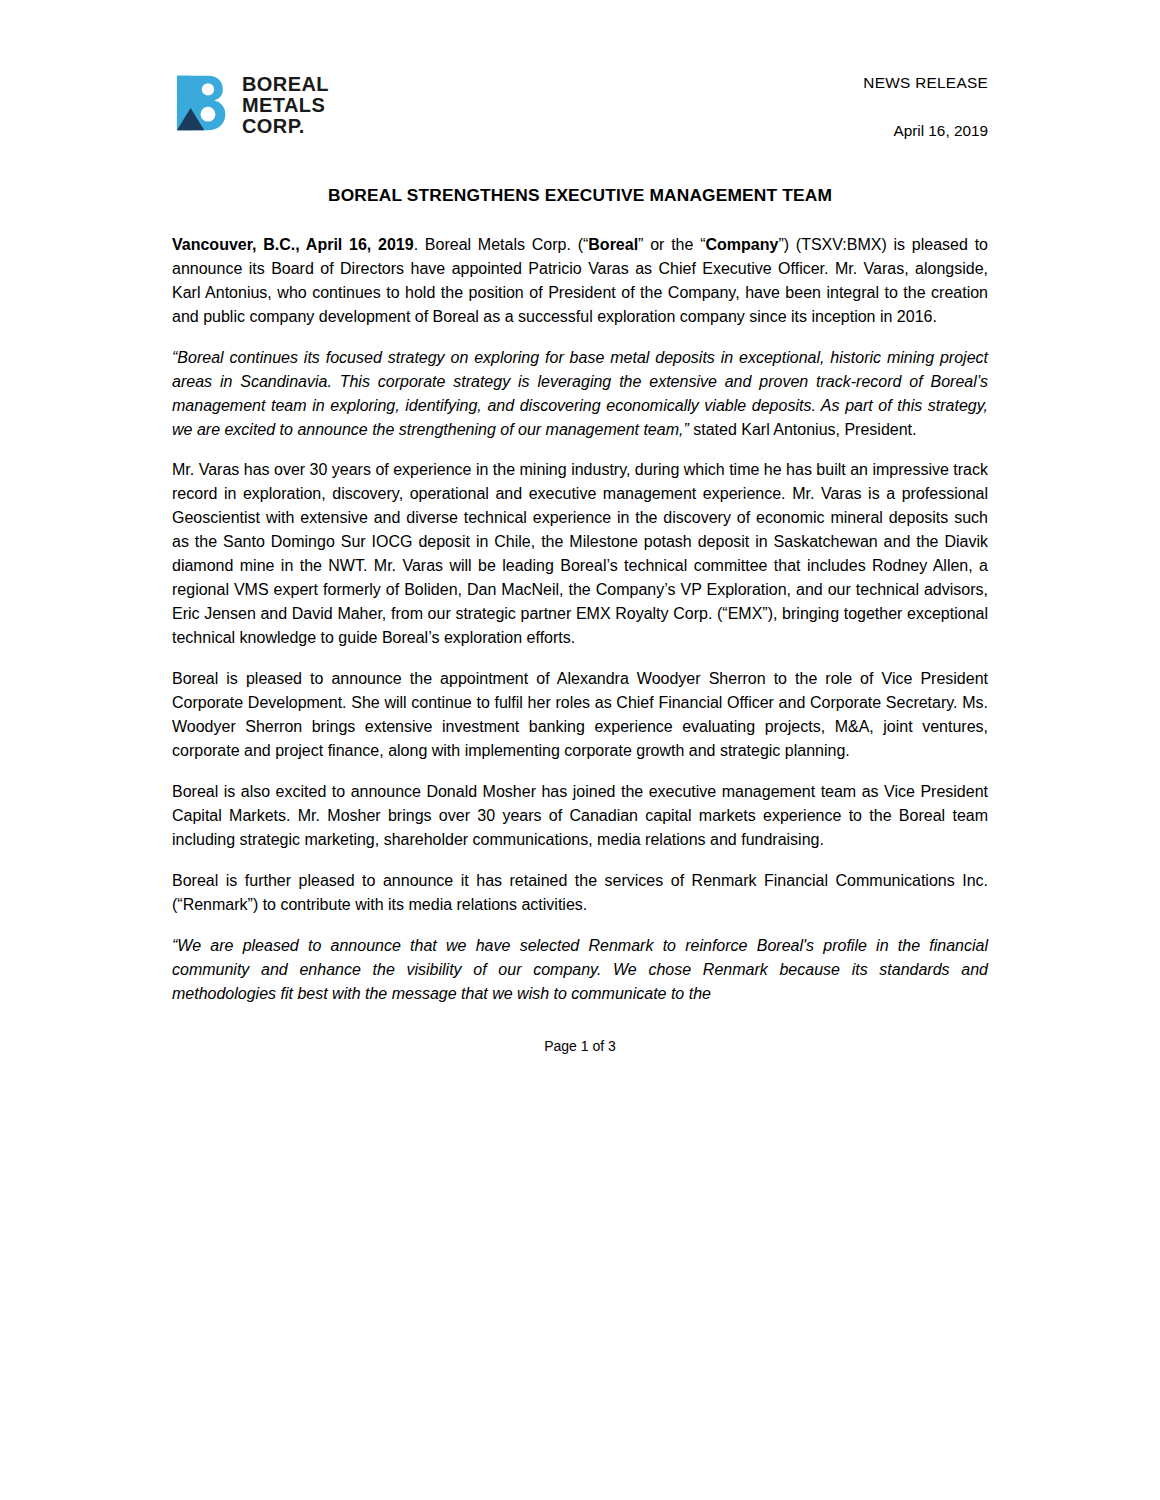BOREAL
METALS
CORP.
NEWS RELEASE
April 16, 2019
BOREAL STRENGTHENS EXECUTIVE MANAGEMENT TEAM
Vancouver, B.C., April 16, 2019. Boreal Metals Corp. (“Boreal” or the “Company”) (TSXV:BMX) is pleased to announce its Board of Directors have appointed Patricio Varas as Chief Executive Officer. Mr. Varas, alongside, Karl Antonius, who continues to hold the position of President of the Company, have been integral to the creation and public company development of Boreal as a successful exploration company since its inception in 2016.
“Boreal continues its focused strategy on exploring for base metal deposits in exceptional, historic mining project areas in Scandinavia. This corporate strategy is leveraging the extensive and proven track-record of Boreal’s management team in exploring, identifying, and discovering economically viable deposits. As part of this strategy, we are excited to announce the strengthening of our management team,” stated Karl Antonius, President.
Mr. Varas has over 30 years of experience in the mining industry, during which time he has built an impressive track record in exploration, discovery, operational and executive management experience. Mr. Varas is a professional Geoscientist with extensive and diverse technical experience in the discovery of economic mineral deposits such as the Santo Domingo Sur IOCG deposit in Chile, the Milestone potash deposit in Saskatchewan and the Diavik diamond mine in the NWT. Mr. Varas will be leading Boreal’s technical committee that includes Rodney Allen, a regional VMS expert formerly of Boliden, Dan MacNeil, the Company’s VP Exploration, and our technical advisors, Eric Jensen and David Maher, from our strategic partner EMX Royalty Corp. (“EMX”), bringing together exceptional technical knowledge to guide Boreal’s exploration efforts.
Boreal is pleased to announce the appointment of Alexandra Woodyer Sherron to the role of Vice President Corporate Development. She will continue to fulfil her roles as Chief Financial Officer and Corporate Secretary. Ms. Woodyer Sherron brings extensive investment banking experience evaluating projects, M&A, joint ventures, corporate and project finance, along with implementing corporate growth and strategic planning.
Boreal is also excited to announce Donald Mosher has joined the executive management team as Vice President Capital Markets. Mr. Mosher brings over 30 years of Canadian capital markets experience to the Boreal team including strategic marketing, shareholder communications, media relations and fundraising.
Boreal is further pleased to announce it has retained the services of Renmark Financial Communications Inc. (“Renmark”) to contribute with its media relations activities.
“We are pleased to announce that we have selected Renmark to reinforce Boreal's profile in the financial community and enhance the visibility of our company. We chose Renmark because its standards and methodologies fit best with the message that we wish to communicate to the
Page 1 of 3